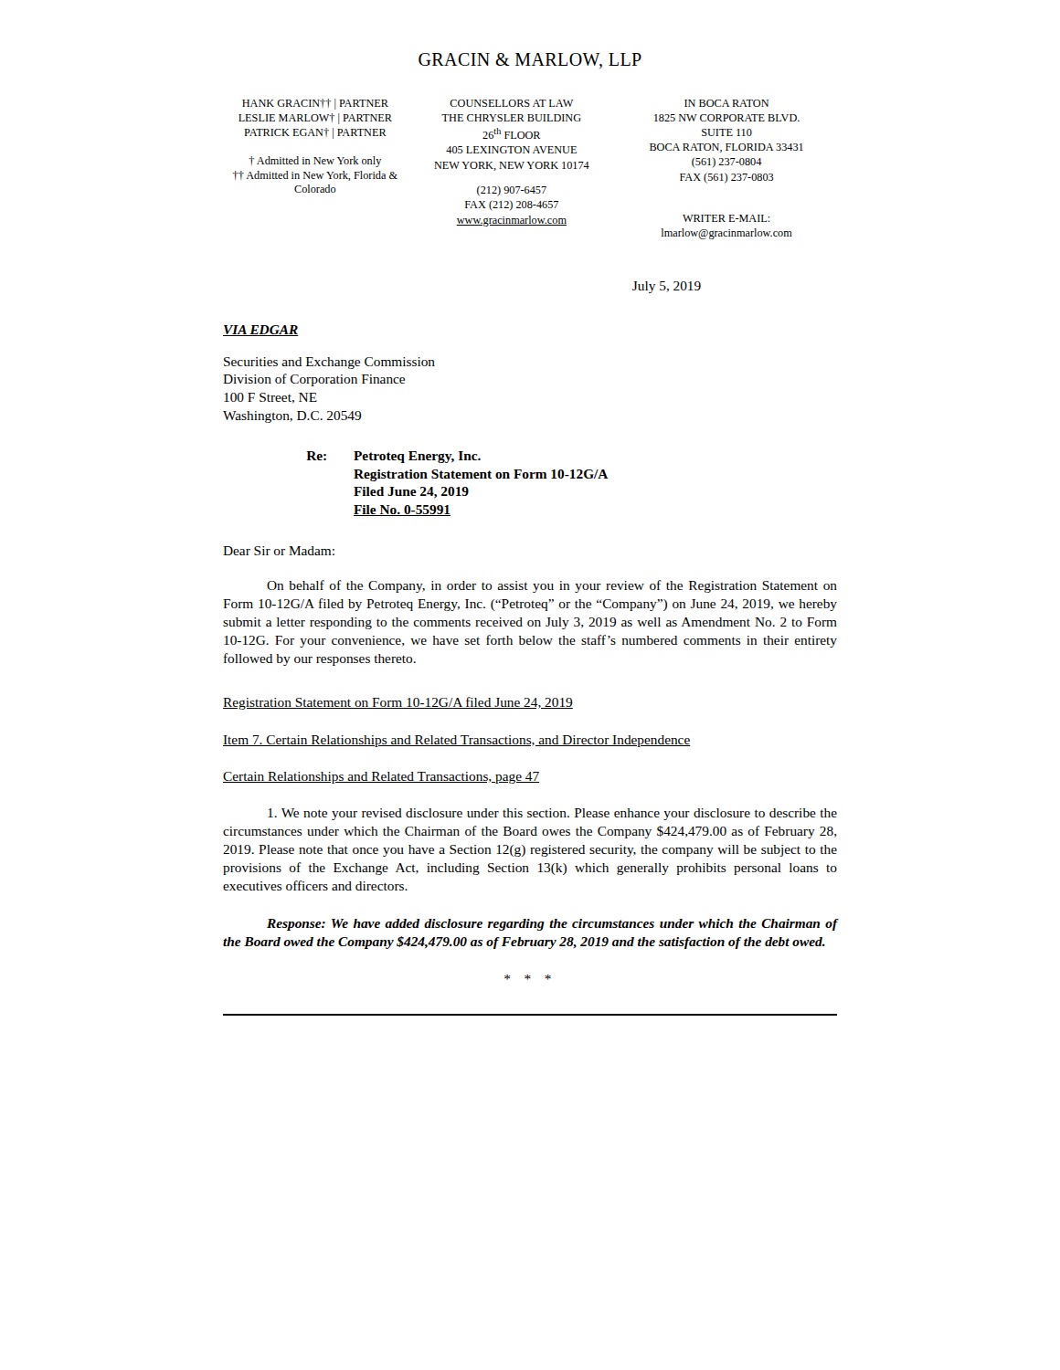GRACIN & MARLOW, LLP
| HANK GRACIN †† / PARTNER LESLIE MARLOW † / PARTNER PATRICK EGAN † / PARTNER † Admitted in New York only †† Admitted in New York, Florida & Colorado | COUNSELLORS AT LAW THE CHRYSLER BUILDING 26 th FLOOR 405 LEXINGTON AVENUE NEW YORK, NEW YORK 10174 (212) 907-6457 FAX (212) 208-4657 www.gracinmarlow.com | IN BOCA RATON 1825 NW CORPORATE BLVD. SUITE 110 BOCA RATON, FLORIDA 33431 (561) 237-0804 FAX (561) 237-0803 WRITER E-MAIL: lmarlow@gracinmarlow.com |
July 5, 2019
VIA EDGAR
Securities and Exchange Commission
Division of Corporation Finance
100 F Street, NE
Washington, D.C. 20549
| Re: | Petroteq Energy, Inc. Registration Statement on Form 10-12G/A Filed June 24, 2019 File No. 0-55991 |
Dear Sir or Madam:
On behalf of the Company, in order to assist you in your review of the Registration Statement on Form 10-12G/A filed by Petroteq Energy, Inc. (“Petroteq” or the “Company”) on June 24, 2019, we hereby submit a letter responding to the comments received on July 3, 2019 as well as Amendment No. 2 to Form 10-12G. For your convenience, we have set forth below the staff’s numbered comments in their entirety followed by our responses thereto.
Registration Statement on Form 10-12G/A filed June 24, 2019
Item 7. Certain Relationships and Related Transactions, and Director Independence
Certain Relationships and Related Transactions, page 47
1. We note your revised disclosure under this section. Please enhance your disclosure to describe the circumstances under which the Chairman of the Board owes the Company $424,479.00 as of February 28, 2019. Please note that once you have a Section 12(g) registered security, the company will be subject to the provisions of the Exchange Act, including Section 13(k) which generally prohibits personal loans to executives officers and directors.
Response: We have added disclosure regarding the circumstances under which the Chairman of the Board owed the Company $424,479.00 as of February 28, 2019 and the satisfaction of the debt owed.
* * *